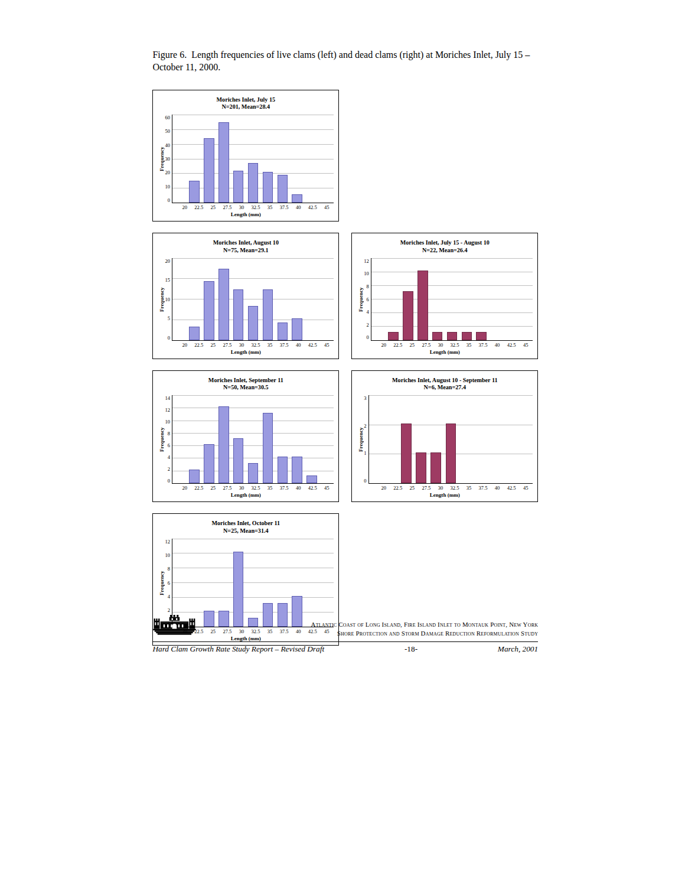Figure 6. Length frequencies of live clams (left) and dead clams (right) at Moriches Inlet, July 15 – October 11, 2000.
Moriches Inlet, July 15
N=201, Mean=28.4
Frequency
60
50
40
30
20
10
0
2022.52527.53032.53537.54042.545
Length (mm)
Moriches Inlet, August 10
N=75, Mean=29.1
Frequency
20
15
10
5
0
2022.52527.53032.53537.54042.545
Length (mm)
Moriches Inlet, July 15 - August 10
N=22, Mean=26.4
Frequency
12
10
8
6
4
2
0
2022.52527.53032.53537.54042.545
Length (mm)
Moriches Inlet, September 11
N=50, Mean=30.5
Frequency
14
12
10
8
6
4
2
0
2022.52527.53032.53537.54042.545
Length (mm)
Moriches Inlet, August 10 - September 11
N=6, Mean=27.4
Frequency
3
2
1
0
2022.52527.53032.53537.54042.545
Length (mm)
Moriches Inlet, October 11
N=25, Mean=31.4
Frequency
12
10
8
6
4
2
0
2022.52527.53032.53537.54042.545
Length (mm)
Atlantic Coast of Long Island, Fire Island Inlet to Montauk Point, New York
Shore Protection and Storm Damage Reduction Reformulation Study
Hard Clam Growth Rate Study Report – Revised Draft
-18-
March, 2001